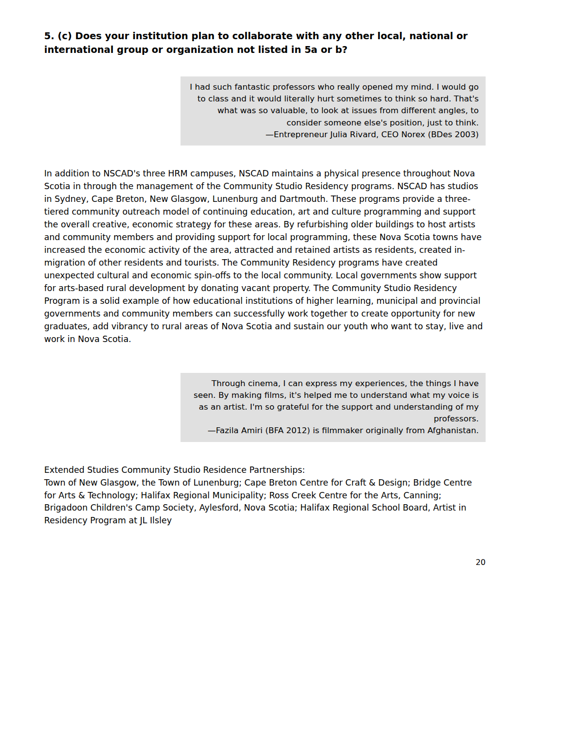5. (c) Does your institution plan to collaborate with any other local, national or international group or organization not listed in 5a or b?
I had such fantastic professors who really opened my mind. I would go to class and it would literally hurt sometimes to think so hard. That's what was so valuable, to look at issues from different angles, to consider someone else's position, just to think.
—Entrepreneur Julia Rivard, CEO Norex (BDes 2003)
In addition to NSCAD's three HRM campuses, NSCAD maintains a physical presence throughout Nova Scotia in through the management of the Community Studio Residency programs. NSCAD has studios in Sydney, Cape Breton, New Glasgow, Lunenburg and Dartmouth. These programs provide a three-tiered community outreach model of continuing education, art and culture programming and support the overall creative, economic strategy for these areas. By refurbishing older buildings to host artists and community members and providing support for local programming, these Nova Scotia towns have increased the economic activity of the area, attracted and retained artists as residents, created in-migration of other residents and tourists. The Community Residency programs have created unexpected cultural and economic spin-offs to the local community. Local governments show support for arts-based rural development by donating vacant property. The Community Studio Residency Program is a solid example of how educational institutions of higher learning, municipal and provincial governments and community members can successfully work together to create opportunity for new graduates, add vibrancy to rural areas of Nova Scotia and sustain our youth who want to stay, live and work in Nova Scotia.
Through cinema, I can express my experiences, the things I have seen. By making films, it's helped me to understand what my voice is as an artist. I'm so grateful for the support and understanding of my professors.
—Fazila Amiri (BFA 2012) is filmmaker originally from Afghanistan.
Extended Studies Community Studio Residence Partnerships:
Town of New Glasgow, the Town of Lunenburg; Cape Breton Centre for Craft & Design; Bridge Centre for Arts & Technology; Halifax Regional Municipality; Ross Creek Centre for the Arts, Canning; Brigadoon Children's Camp Society, Aylesford, Nova Scotia; Halifax Regional School Board, Artist in Residency Program at JL Ilsley
20